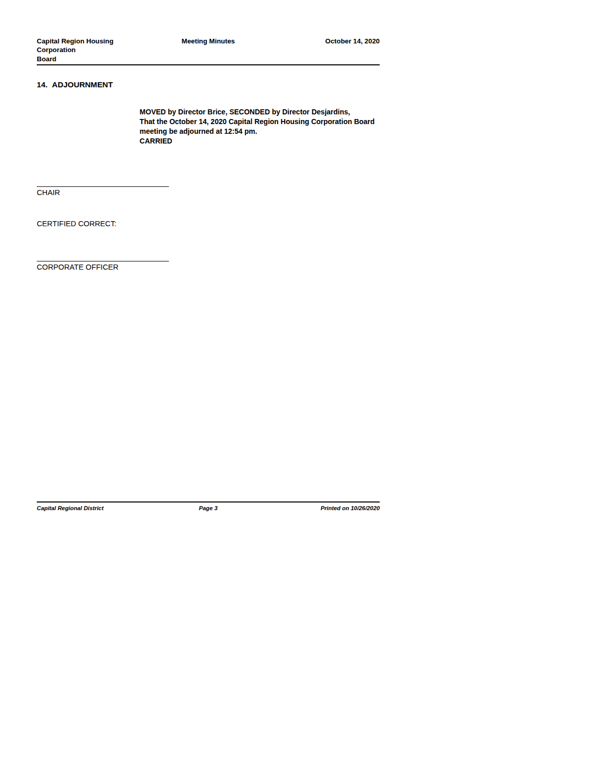Capital Region Housing Corporation
Board
Meeting Minutes
October 14, 2020
14. ADJOURNMENT
MOVED by Director Brice, SECONDED by Director Desjardins,
That the October 14, 2020 Capital Region Housing Corporation Board meeting be adjourned at 12:54 pm.
CARRIED
CHAIR
CERTIFIED CORRECT:
CORPORATE OFFICER
Capital Regional District
Page 3
Printed on 10/26/2020